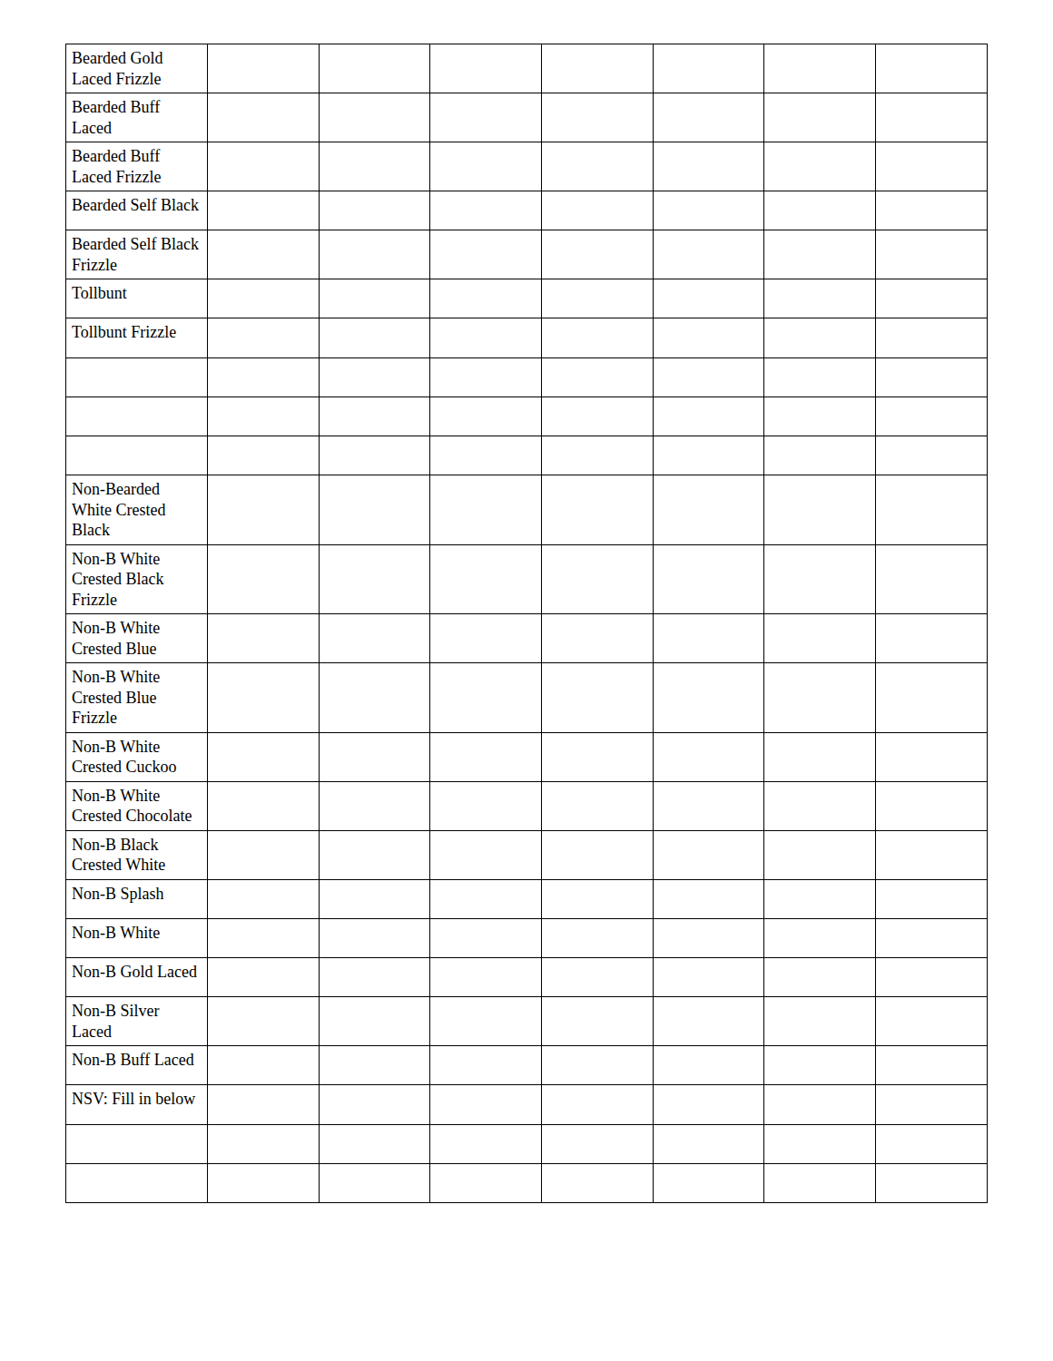| Bearded Gold Laced Frizzle | | | | | | | |
| Bearded Buff Laced | | | | | | | |
| Bearded Buff Laced Frizzle | | | | | | | |
| Bearded Self Black | | | | | | | |
| Bearded Self Black Frizzle | | | | | | | |
| Tollbunt | | | | | | | |
| Tollbunt Frizzle | | | | | | | |
| Non-Bearded White Crested Black | | | | | | | |
| Non-B White Crested Black Frizzle | | | | | | | |
| Non-B White Crested Blue | | | | | | | |
| Non-B White Crested Blue Frizzle | | | | | | | |
| Non-B White Crested Cuckoo | | | | | | | |
| Non-B White Crested Chocolate | | | | | | | |
| Non-B Black Crested White | | | | | | | |
| Non-B Splash | | | | | | | |
| Non-B White | | | | | | | |
| Non-B Gold Laced | | | | | | | |
| Non-B Silver Laced | | | | | | | |
| Non-B Buff Laced | | | | | | | |
| NSV: Fill in below | | | | | | | |